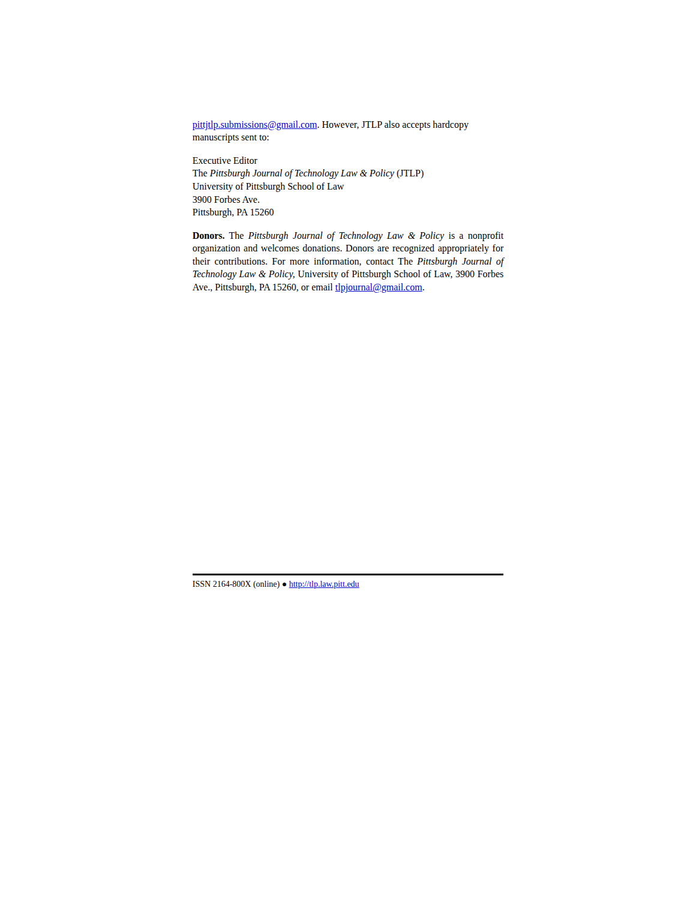pittjtlp.submissions@gmail.com. However, JTLP also accepts hardcopy manuscripts sent to:
Executive Editor
The Pittsburgh Journal of Technology Law & Policy (JTLP)
University of Pittsburgh School of Law
3900 Forbes Ave.
Pittsburgh, PA 15260
Donors. The Pittsburgh Journal of Technology Law & Policy is a nonprofit organization and welcomes donations. Donors are recognized appropriately for their contributions. For more information, contact The Pittsburgh Journal of Technology Law & Policy, University of Pittsburgh School of Law, 3900 Forbes Ave., Pittsburgh, PA 15260, or email tlpjournal@gmail.com.
ISSN 2164-800X (online) ● http://tlp.law.pitt.edu